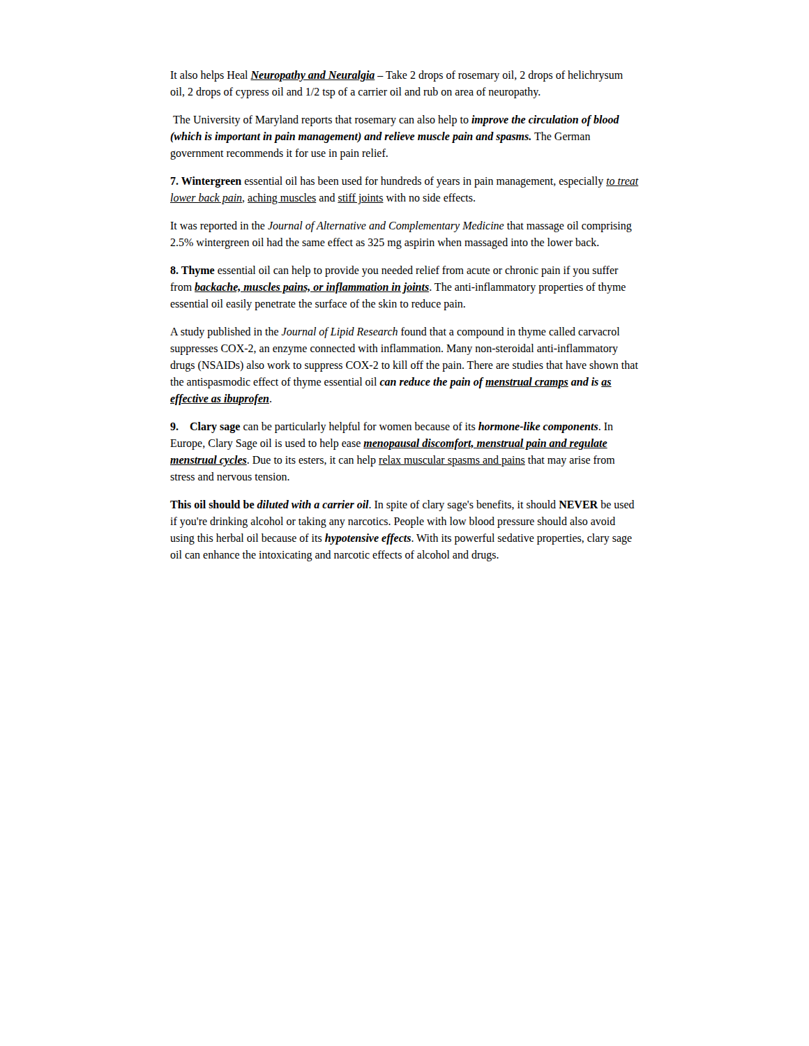It also helps Heal Neuropathy and Neuralgia – Take 2 drops of rosemary oil, 2 drops of helichrysum oil, 2 drops of cypress oil and 1/2 tsp of a carrier oil and rub on area of neuropathy.
The University of Maryland reports that rosemary can also help to improve the circulation of blood (which is important in pain management) and relieve muscle pain and spasms. The German government recommends it for use in pain relief.
7. Wintergreen essential oil has been used for hundreds of years in pain management, especially to treat lower back pain, aching muscles and stiff joints with no side effects.
It was reported in the Journal of Alternative and Complementary Medicine that massage oil comprising 2.5% wintergreen oil had the same effect as 325 mg aspirin when massaged into the lower back.
8. Thyme essential oil can help to provide you needed relief from acute or chronic pain if you suffer from backache, muscles pains, or inflammation in joints. The anti-inflammatory properties of thyme essential oil easily penetrate the surface of the skin to reduce pain.
A study published in the Journal of Lipid Research found that a compound in thyme called carvacrol suppresses COX-2, an enzyme connected with inflammation. Many non-steroidal anti-inflammatory drugs (NSAIDs) also work to suppress COX-2 to kill off the pain. There are studies that have shown that the antispasmodic effect of thyme essential oil can reduce the pain of menstrual cramps and is as effective as ibuprofen.
9. Clary sage can be particularly helpful for women because of its hormone-like components. In Europe, Clary Sage oil is used to help ease menopausal discomfort, menstrual pain and regulate menstrual cycles. Due to its esters, it can help relax muscular spasms and pains that may arise from stress and nervous tension.
This oil should be diluted with a carrier oil. In spite of clary sage's benefits, it should NEVER be used if you're drinking alcohol or taking any narcotics. People with low blood pressure should also avoid using this herbal oil because of its hypotensive effects. With its powerful sedative properties, clary sage oil can enhance the intoxicating and narcotic effects of alcohol and drugs.